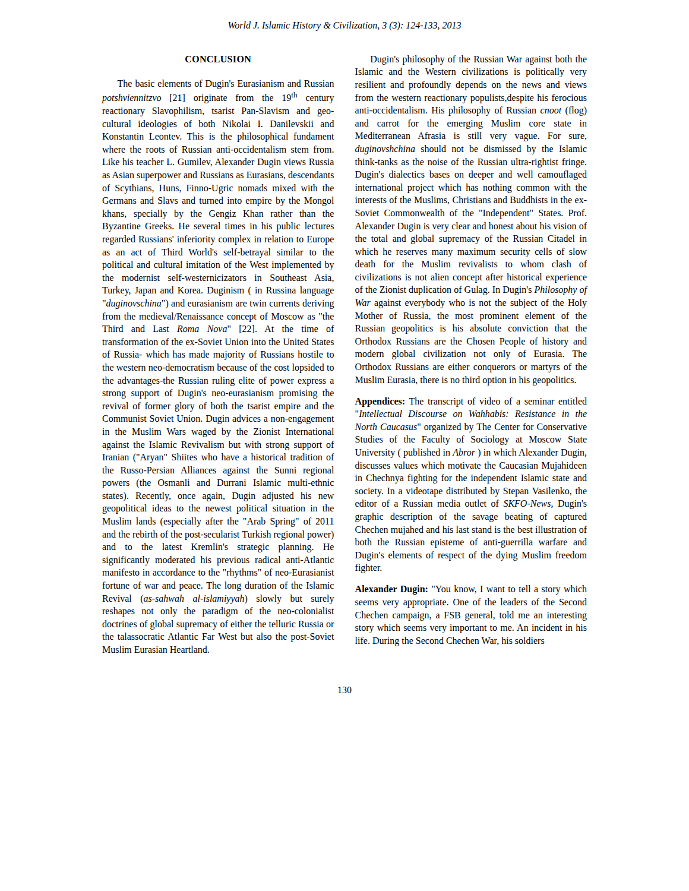World J. Islamic History & Civilization, 3 (3): 124-133, 2013
Conclusion
The basic elements of Dugin's Eurasianism and Russian potshviennitzvo [21] originate from the 19th century reactionary Slavophilism, tsarist Pan-Slavism and geo-cultural ideologies of both Nikolai I. Danilevskii and Konstantin Leontev. This is the philosophical fundament where the roots of Russian anti-occidentalism stem from. Like his teacher L. Gumilev, Alexander Dugin views Russia as Asian superpower and Russians as Eurasians, descendants of Scythians, Huns, Finno-Ugric nomads mixed with the Germans and Slavs and turned into empire by the Mongol khans, specially by the Gengiz Khan rather than the Byzantine Greeks. He several times in his public lectures regarded Russians' inferiority complex in relation to Europe as an act of Third World's self-betrayal similar to the political and cultural imitation of the West implemented by the modernist self-westernicizators in Southeast Asia, Turkey, Japan and Korea. Duginism ( in Russina language "duginovschina") and eurasianism are twin currents deriving from the medieval/Renaissance concept of Moscow as "the Third and Last Roma Nova" [22]. At the time of transformation of the ex-Soviet Union into the United States of Russia- which has made majority of Russians hostile to the western neo-democratism because of the cost lopsided to the advantages-the Russian ruling elite of power express a strong support of Dugin's neo-eurasianism promising the revival of former glory of both the tsarist empire and the Communist Soviet Union. Dugin advices a non-engagement in the Muslim Wars waged by the Zionist International against the Islamic Revivalism but with strong support of Iranian ("Aryan" Shiites who have a historical tradition of the Russo-Persian Alliances against the Sunni regional powers (the Osmanli and Durrani Islamic multi-ethnic states). Recently, once again, Dugin adjusted his new geopolitical ideas to the newest political situation in the Muslim lands (especially after the "Arab Spring" of 2011 and the rebirth of the post-secularist Turkish regional power) and to the latest Kremlin's strategic planning. He significantly moderated his previous radical anti-Atlantic manifesto in accordance to the "rhythms" of neo-Eurasianist fortune of war and peace. The long duration of the Islamic Revival (as-sahwah al-islamiyyah) slowly but surely reshapes not only the paradigm of the neo-colonialist doctrines of global supremacy of either the telluric Russia or the talassocratic Atlantic Far West but also the post-Soviet Muslim Eurasian Heartland.
Dugin's philosophy of the Russian War against both the Islamic and the Western civilizations is politically very resilient and profoundly depends on the news and views from the western reactionary populists,despite his ferocious anti-occidentalism. His philosophy of Russian cnoot (flog) and carrot for the emerging Muslim core state in Mediterranean Afrasia is still very vague. For sure, duginovshchina should not be dismissed by the Islamic think-tanks as the noise of the Russian ultra-rightist fringe. Dugin's dialectics bases on deeper and well camouflaged international project which has nothing common with the interests of the Muslims, Christians and Buddhists in the ex-Soviet Commonwealth of the "Independent" States. Prof. Alexander Dugin is very clear and honest about his vision of the total and global supremacy of the Russian Citadel in which he reserves many maximum security cells of slow death for the Muslim revivalists to whom clash of civilizations is not alien concept after historical experience of the Zionist duplication of Gulag. In Dugin's Philosophy of War against everybody who is not the subject of the Holy Mother of Russia, the most prominent element of the Russian geopolitics is his absolute conviction that the Orthodox Russians are the Chosen People of history and modern global civilization not only of Eurasia. The Orthodox Russians are either conquerors or martyrs of the Muslim Eurasia, there is no third option in his geopolitics.
Appendices: The transcript of video of a seminar entitled "Intellectual Discourse on Wahhabis: Resistance in the North Caucasus" organized by The Center for Conservative Studies of the Faculty of Sociology at Moscow State University ( published in Abror ) in which Alexander Dugin, discusses values which motivate the Caucasian Mujahideen in Chechnya fighting for the independent Islamic state and society. In a videotape distributed by Stepan Vasilenko, the editor of a Russian media outlet of SKFO-News, Dugin's graphic description of the savage beating of captured Chechen mujahed and his last stand is the best illustration of both the Russian episteme of anti-guerrilla warfare and Dugin's elements of respect of the dying Muslim freedom fighter.
Alexander Dugin: "You know, I want to tell a story which seems very appropriate. One of the leaders of the Second Chechen campaign, a FSB general, told me an interesting story which seems very important to me. An incident in his life. During the Second Chechen War, his soldiers
130